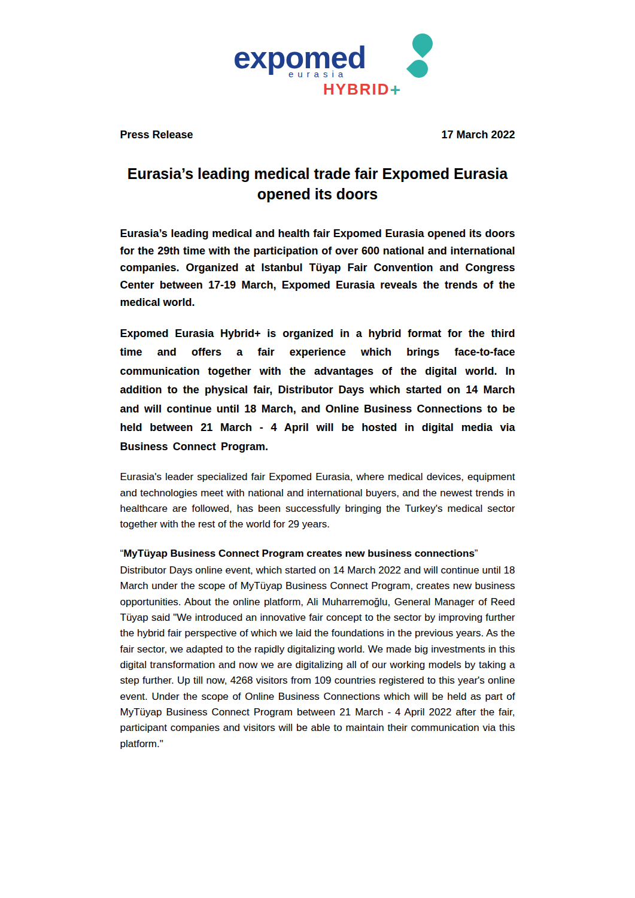expo med
eurasia
HYBRID+
Press Release 17 March 2022
Eurasia’s leading medical trade fair Expomed Eurasia
opened its doors
Eurasia’s leading medical and health fair Expomed Eurasia opened its doors for the 29th time with the participation of over 600 national and international companies. Organized at Istanbul Tüyap Fair Convention and Congress Center between 17-19 March, Expomed Eurasia reveals the trends of the medical world.
Expomed Eurasia Hybrid+ is organized in a hybrid format for the third time and offers a fair experience which brings face-to-face communication together with the advantages of the digital world. In addition to the physical fair, Distributor Days which started on 14 March and will continue until 18 March, and Online Business Connections to be held between 21 March - 4 April will be hosted in digital media via Business Connect Program.
Eurasia's leader specialized fair Expomed Eurasia, where medical devices, equipment and technologies meet with national and international buyers, and the newest trends in healthcare are followed, has been successfully bringing the Turkey's medical sector together with the rest of the world for 29 years.
“MyTüyap Business Connect Program creates new business connections”
Distributor Days online event, which started on 14 March 2022 and will continue until 18 March under the scope of MyTüyap Business Connect Program, creates new business opportunities. About the online platform, Ali Muharremoğlu, General Manager of Reed Tüyap said "We introduced an innovative fair concept to the sector by improving further the hybrid fair perspective of which we laid the foundations in the previous years. As the fair sector, we adapted to the rapidly digitalizing world. We made big investments in this digital transformation and now we are digitalizing all of our working models by taking a step further. Up till now, 4268 visitors from 109 countries registered to this year's online event. Under the scope of Online Business Connections which will be held as part of MyTüyap Business Connect Program between 21 March - 4 April 2022 after the fair, participant companies and visitors will be able to maintain their communication via this platform."